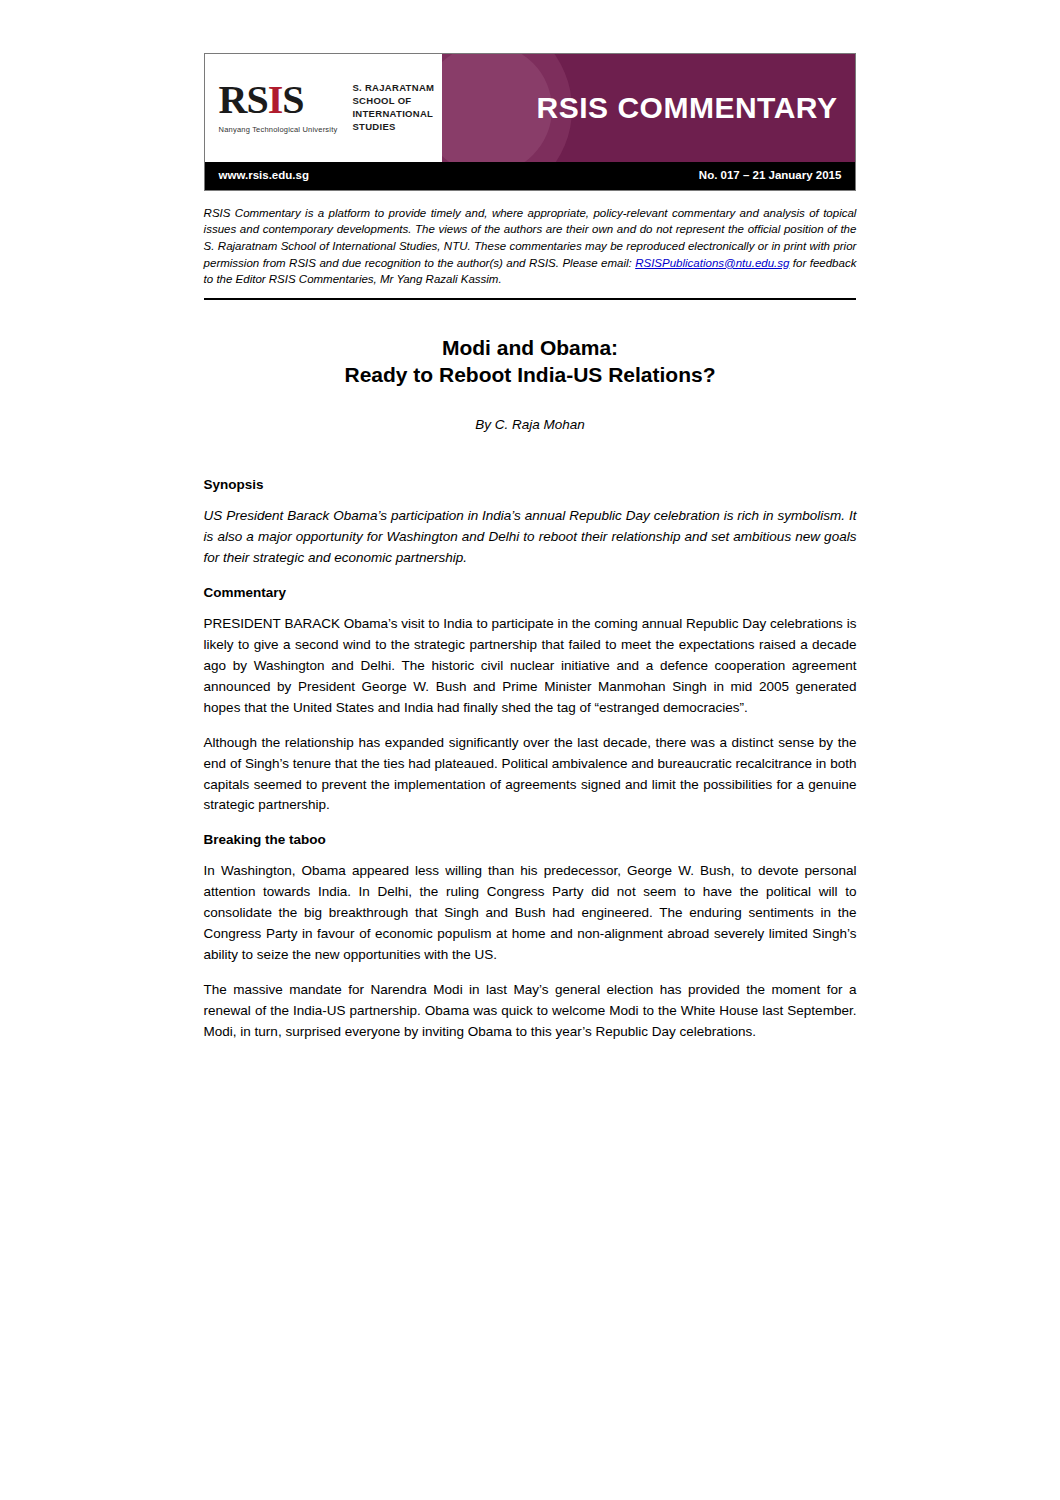RSIS
Nanyang Technological University
S. RAJARATNAM
SCHOOL OF
INTERNATIONAL
STUDIES
RSIS COMMENTARY
www.rsis.edu.sg No. 017 – 21 January 2015
RSIS Commentary is a platform to provide timely and, where appropriate, policy-relevant commentary and analysis of topical issues and contemporary developments. The views of the authors are their own and do not represent the official position of the S. Rajaratnam School of International Studies, NTU. These commentaries may be reproduced electronically or in print with prior permission from RSIS and due recognition to the author(s) and RSIS. Please email: RSISPublications@ntu.edu.sg for feedback to the Editor RSIS Commentaries, Mr Yang Razali Kassim.
Modi and Obama:
Ready to Reboot India-US Relations?
By C. Raja Mohan
Synopsis
US President Barack Obama’s participation in India’s annual Republic Day celebration is rich in symbolism. It is also a major opportunity for Washington and Delhi to reboot their relationship and set ambitious new goals for their strategic and economic partnership.
Commentary
PRESIDENT BARACK Obama’s visit to India to participate in the coming annual Republic Day celebrations is likely to give a second wind to the strategic partnership that failed to meet the expectations raised a decade ago by Washington and Delhi. The historic civil nuclear initiative and a defence cooperation agreement announced by President George W. Bush and Prime Minister Manmohan Singh in mid 2005 generated hopes that the United States and India had finally shed the tag of “estranged democracies”.
Although the relationship has expanded significantly over the last decade, there was a distinct sense by the end of Singh’s tenure that the ties had plateaued. Political ambivalence and bureaucratic recalcitrance in both capitals seemed to prevent the implementation of agreements signed and limit the possibilities for a genuine strategic partnership.
Breaking the taboo
In Washington, Obama appeared less willing than his predecessor, George W. Bush, to devote personal attention towards India. In Delhi, the ruling Congress Party did not seem to have the political will to consolidate the big breakthrough that Singh and Bush had engineered. The enduring sentiments in the Congress Party in favour of economic populism at home and non-alignment abroad severely limited Singh’s ability to seize the new opportunities with the US.
The massive mandate for Narendra Modi in last May’s general election has provided the moment for a renewal of the India-US partnership. Obama was quick to welcome Modi to the White House last September. Modi, in turn, surprised everyone by inviting Obama to this year’s Republic Day celebrations.